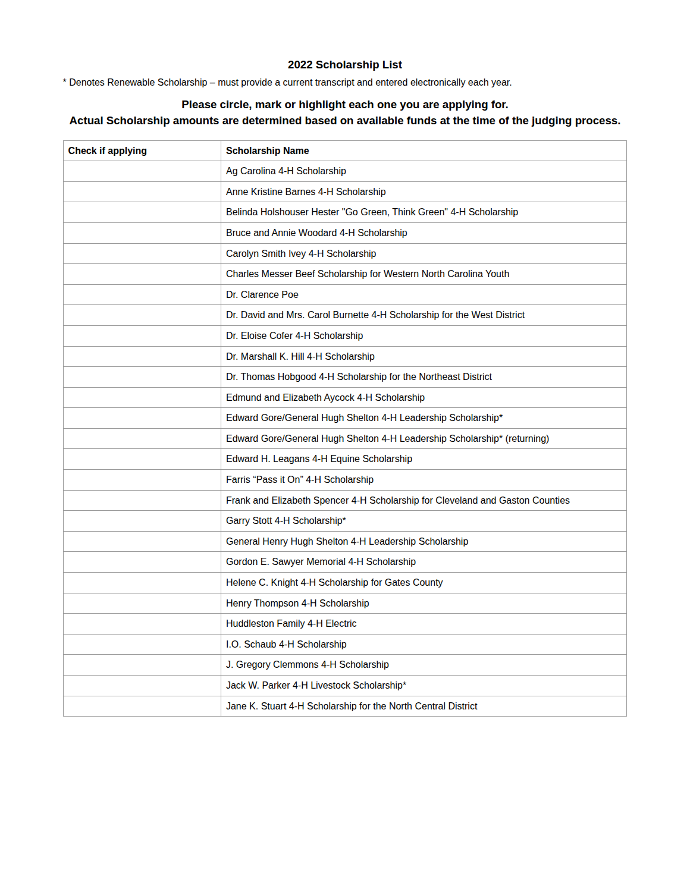2022 Scholarship List
* Denotes Renewable Scholarship – must provide a current transcript and entered electronically each year.
Please circle, mark or highlight each one you are applying for.
Actual Scholarship amounts are determined based on available funds at the time of the judging process.
| Check if applying | Scholarship Name |
| --- | --- |
| | Ag Carolina 4-H Scholarship |
| | Anne Kristine Barnes 4-H Scholarship |
| | Belinda Holshouser Hester "Go Green, Think Green" 4-H Scholarship |
| | Bruce and Annie Woodard 4-H Scholarship |
| | Carolyn Smith Ivey 4-H Scholarship |
| | Charles Messer Beef Scholarship for Western North Carolina Youth |
| | Dr. Clarence Poe |
| | Dr. David and Mrs. Carol Burnette 4-H Scholarship for the West District |
| | Dr. Eloise Cofer 4-H Scholarship |
| | Dr. Marshall K. Hill 4-H Scholarship |
| | Dr. Thomas Hobgood 4-H Scholarship for the Northeast District |
| | Edmund and Elizabeth Aycock 4-H Scholarship |
| | Edward Gore/General Hugh Shelton 4-H Leadership Scholarship* |
| | Edward Gore/General Hugh Shelton 4-H Leadership Scholarship* (returning) |
| | Edward H. Leagans 4-H Equine Scholarship |
| | Farris “Pass it On” 4-H Scholarship |
| | Frank and Elizabeth Spencer 4-H Scholarship for Cleveland and Gaston Counties |
| | Garry Stott 4-H Scholarship* |
| | General Henry Hugh Shelton 4-H Leadership Scholarship |
| | Gordon E. Sawyer Memorial 4-H Scholarship |
| | Helene C. Knight 4-H Scholarship for Gates County |
| | Henry Thompson 4-H Scholarship |
| | Huddleston Family 4-H Electric |
| | I.O. Schaub 4-H Scholarship |
| | J. Gregory Clemmons 4-H Scholarship |
| | Jack W. Parker 4-H Livestock Scholarship* |
| | Jane K. Stuart 4-H Scholarship for the North Central District |